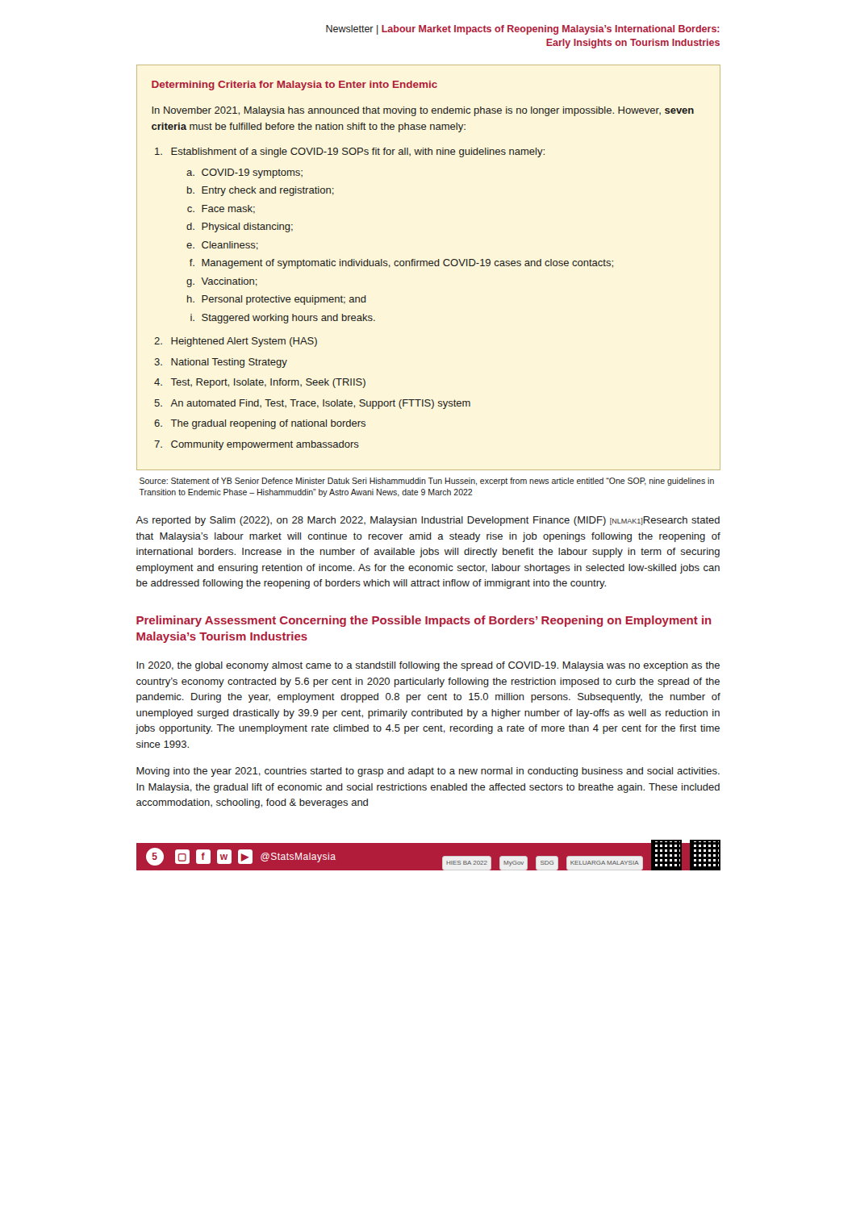Newsletter | Labour Market Impacts of Reopening Malaysia’s International Borders:
Early Insights on Tourism Industries
Determining Criteria for Malaysia to Enter into Endemic
In November 2021, Malaysia has announced that moving to endemic phase is no longer impossible. However, seven criteria must be fulfilled before the nation shift to the phase namely:
Establishment of a single COVID-19 SOPs fit for all, with nine guidelines namely:
COVID-19 symptoms;
Entry check and registration;
Face mask;
Physical distancing;
Cleanliness;
Management of symptomatic individuals, confirmed COVID-19 cases and close contacts;
Vaccination;
Personal protective equipment; and
Staggered working hours and breaks.
Heightened Alert System (HAS)
National Testing Strategy
Test, Report, Isolate, Inform, Seek (TRIIS)
An automated Find, Test, Trace, Isolate, Support (FTTIS) system
The gradual reopening of national borders
Community empowerment ambassadors
Source: Statement of YB Senior Defence Minister Datuk Seri Hishammuddin Tun Hussein, excerpt from news article entitled “One SOP, nine guidelines in Transition to Endemic Phase – Hishammuddin” by Astro Awani News, date 9 March 2022
As reported by Salim (2022), on 28 March 2022, Malaysian Industrial Development Finance (MIDF) [NLMAK1] Research stated that Malaysia’s labour market will continue to recover amid a steady rise in job openings following the reopening of international borders. Increase in the number of available jobs will directly benefit the labour supply in term of securing employment and ensuring retention of income. As for the economic sector, labour shortages in selected low-skilled jobs can be addressed following the reopening of borders which will attract inflow of immigrant into the country.
Preliminary Assessment Concerning the Possible Impacts of Borders’ Reopening on Employment in Malaysia’s Tourism Industries
In 2020, the global economy almost came to a standstill following the spread of COVID-19. Malaysia was no exception as the country’s economy contracted by 5.6 per cent in 2020 particularly following the restriction imposed to curb the spread of the pandemic. During the year, employment dropped 0.8 per cent to 15.0 million persons. Subsequently, the number of unemployed surged drastically by 39.9 per cent, primarily contributed by a higher number of lay-offs as well as reduction in jobs opportunity. The unemployment rate climbed to 4.5 per cent, recording a rate of more than 4 per cent for the first time since 1993.
Moving into the year 2021, countries started to grasp and adapt to a new normal in conducting business and social activities. In Malaysia, the gradual lift of economic and social restrictions enabled the affected sectors to breathe again. These included accommodation, schooling, food & beverages and
5 ▢ f w ▶ @StatsMalaysia
HIES BA 2022 MyGov SDG KELUARGA MALAYSIA